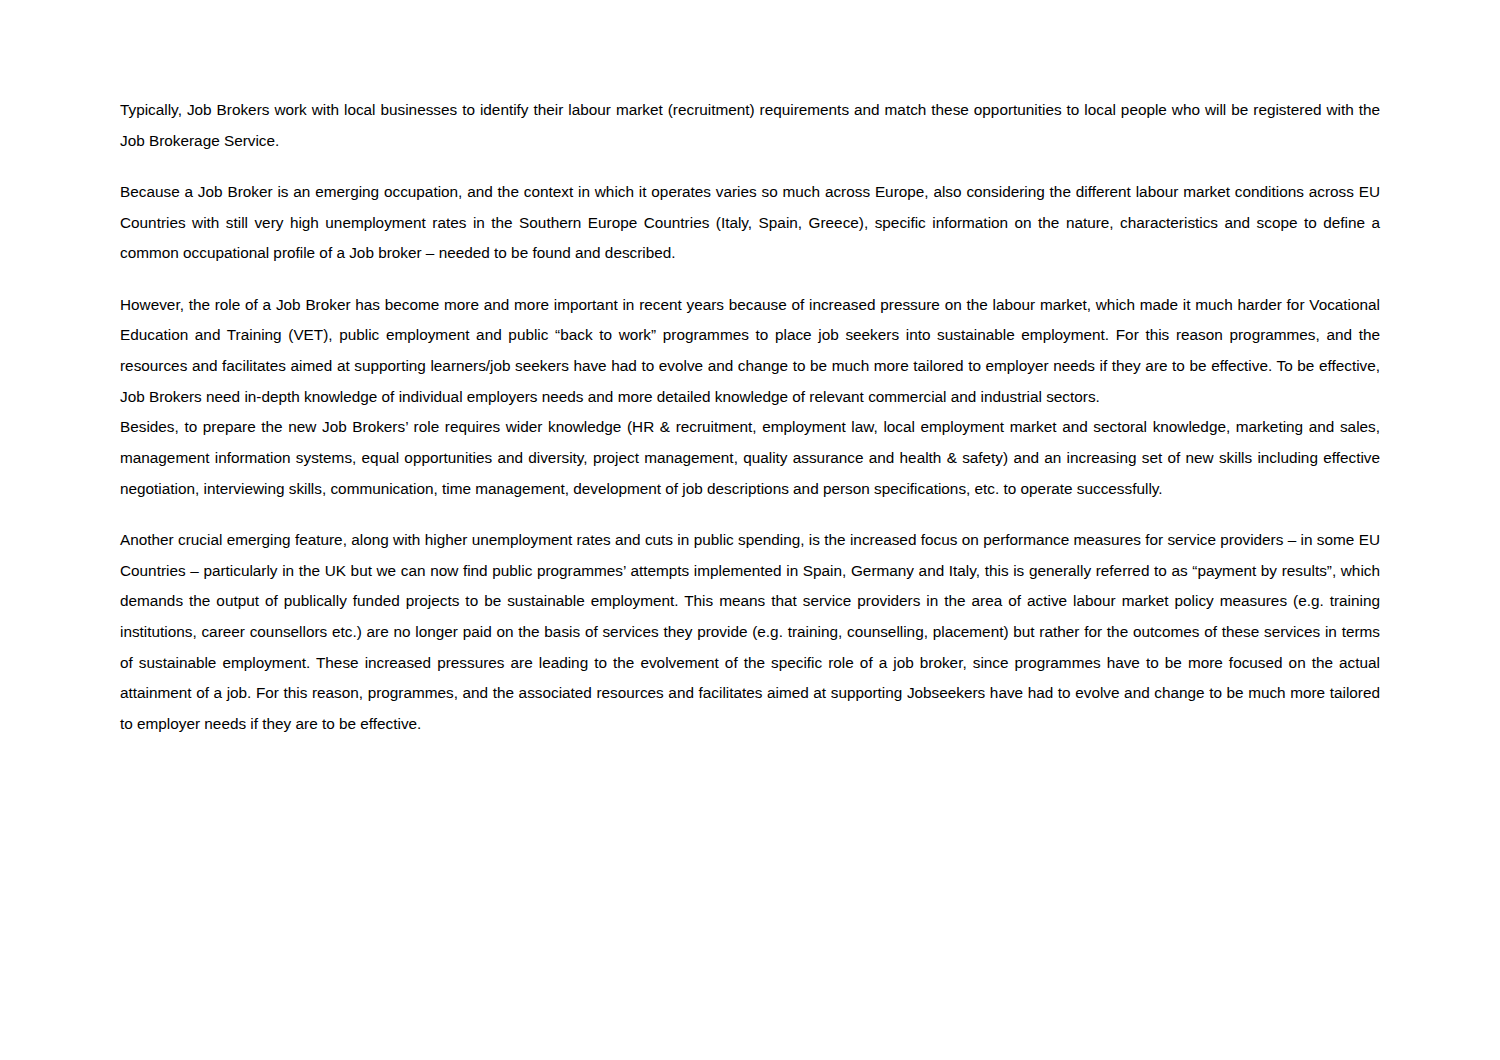Typically, Job Brokers work with local businesses to identify their labour market (recruitment) requirements and match these opportunities to local people who will be registered with the Job Brokerage Service.
Because a Job Broker is an emerging occupation, and the context in which it operates varies so much across Europe, also considering the different labour market conditions across EU Countries with still very high unemployment rates in the Southern Europe Countries (Italy, Spain, Greece), specific information on the nature, characteristics and scope to define a common occupational profile of a Job broker – needed to be found and described.
However, the role of a Job Broker has become more and more important in recent years because of increased pressure on the labour market, which made it much harder for Vocational Education and Training (VET), public employment and public “back to work” programmes to place job seekers into sustainable employment. For this reason programmes, and the resources and facilitates aimed at supporting learners/job seekers have had to evolve and change to be much more tailored to employer needs if they are to be effective. To be effective, Job Brokers need in-depth knowledge of individual employers needs and more detailed knowledge of relevant commercial and industrial sectors.
Besides, to prepare the new Job Brokers’ role requires wider knowledge (HR & recruitment, employment law, local employment market and sectoral knowledge, marketing and sales, management information systems, equal opportunities and diversity, project management, quality assurance and health & safety) and an increasing set of new skills including effective negotiation, interviewing skills, communication, time management, development of job descriptions and person specifications, etc. to operate successfully.
Another crucial emerging feature, along with higher unemployment rates and cuts in public spending, is the increased focus on performance measures for service providers – in some EU Countries – particularly in the UK but we can now find public programmes’ attempts implemented in Spain, Germany and Italy, this is generally referred to as “payment by results”, which demands the output of publically funded projects to be sustainable employment. This means that service providers in the area of active labour market policy measures (e.g. training institutions, career counsellors etc.) are no longer paid on the basis of services they provide (e.g. training, counselling, placement) but rather for the outcomes of these services in terms of sustainable employment. These increased pressures are leading to the evolvement of the specific role of a job broker, since programmes have to be more focused on the actual attainment of a job. For this reason, programmes, and the associated resources and facilitates aimed at supporting Jobseekers have had to evolve and change to be much more tailored to employer needs if they are to be effective.